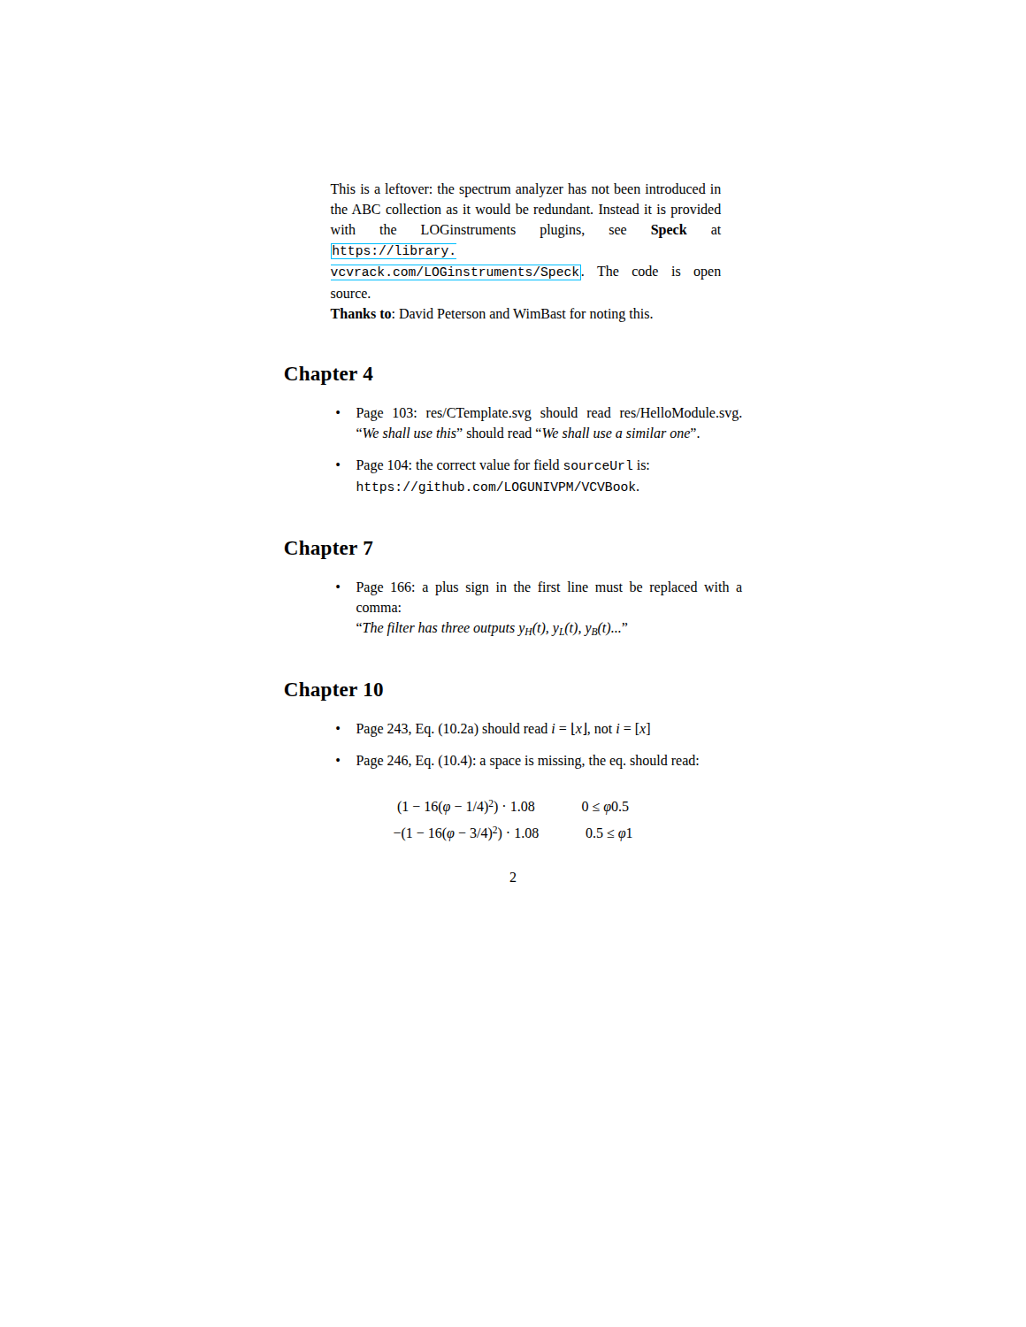This is a leftover: the spectrum analyzer has not been introduced in the ABC collection as it would be redundant. Instead it is provided with the LOGinstruments plugins, see Speck at https://library.
vcvrack.com/LOGinstruments/Speck. The code is open source.
Thanks to: David Peterson and WimBast for noting this.
Chapter 4
Page 103: res/CTemplate.svg should read res/HelloModule.svg. “We shall use this” should read “We shall use a similar one”.
Page 104: the correct value for field sourceUrl is:
https://github.com/LOGUNIVPM/VCVBook.
Chapter 7
Page 166: a plus sign in the first line must be replaced with a comma:
“The filter has three outputs yH(t), yL(t), yB(t)...”
Chapter 10
Page 243, Eq. (10.2a) should read i = ⌊x⌋, not i = [x]
Page 246, Eq. (10.4): a space is missing, the eq. should read:
(1 − 16(φ − 1/4)2) · 1.08 0 ≤ φ0.5 −(1 − 16(φ − 3/4)2) · 1.08 0.5 ≤ φ1
2